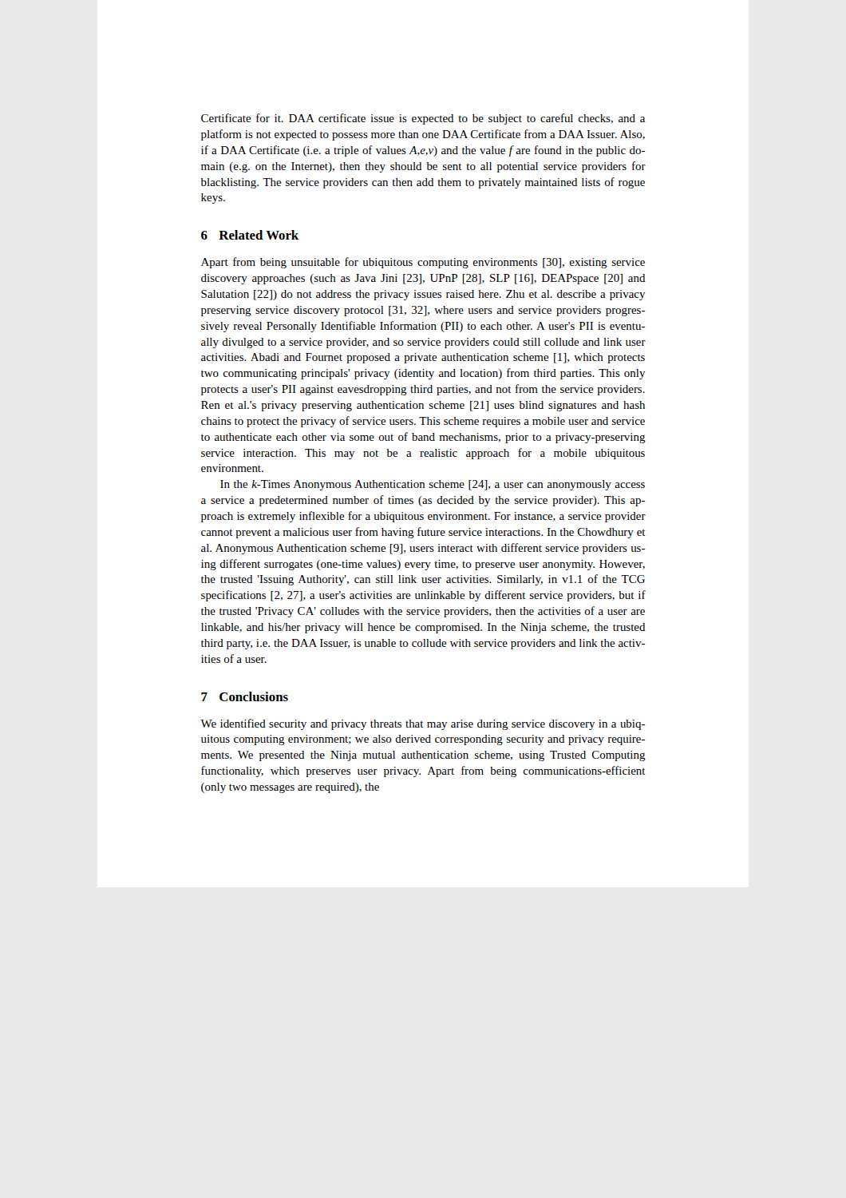Certificate for it. DAA certificate issue is expected to be subject to careful checks, and a platform is not expected to possess more than one DAA Certificate from a DAA Issuer. Also, if a DAA Certificate (i.e. a triple of values A,e,v) and the value f are found in the public domain (e.g. on the Internet), then they should be sent to all potential service providers for blacklisting. The service providers can then add them to privately maintained lists of rogue keys.
6 Related Work
Apart from being unsuitable for ubiquitous computing environments [30], existing service discovery approaches (such as Java Jini [23], UPnP [28], SLP [16], DEAPspace [20] and Salutation [22]) do not address the privacy issues raised here. Zhu et al. describe a privacy preserving service discovery protocol [31, 32], where users and service providers progressively reveal Personally Identifiable Information (PII) to each other. A user's PII is eventually divulged to a service provider, and so service providers could still collude and link user activities. Abadi and Fournet proposed a private authentication scheme [1], which protects two communicating principals' privacy (identity and location) from third parties. This only protects a user's PII against eavesdropping third parties, and not from the service providers. Ren et al.'s privacy preserving authentication scheme [21] uses blind signatures and hash chains to protect the privacy of service users. This scheme requires a mobile user and service to authenticate each other via some out of band mechanisms, prior to a privacy-preserving service interaction. This may not be a realistic approach for a mobile ubiquitous environment.
In the k-Times Anonymous Authentication scheme [24], a user can anonymously access a service a predetermined number of times (as decided by the service provider). This approach is extremely inflexible for a ubiquitous environment. For instance, a service provider cannot prevent a malicious user from having future service interactions. In the Chowdhury et al. Anonymous Authentication scheme [9], users interact with different service providers using different surrogates (one-time values) every time, to preserve user anonymity. However, the trusted 'Issuing Authority', can still link user activities. Similarly, in v1.1 of the TCG specifications [2, 27], a user's activities are unlinkable by different service providers, but if the trusted 'Privacy CA' colludes with the service providers, then the activities of a user are linkable, and his/her privacy will hence be compromised. In the Ninja scheme, the trusted third party, i.e. the DAA Issuer, is unable to collude with service providers and link the activities of a user.
7 Conclusions
We identified security and privacy threats that may arise during service discovery in a ubiquitous computing environment; we also derived corresponding security and privacy requirements. We presented the Ninja mutual authentication scheme, using Trusted Computing functionality, which preserves user privacy. Apart from being communications-efficient (only two messages are required), the